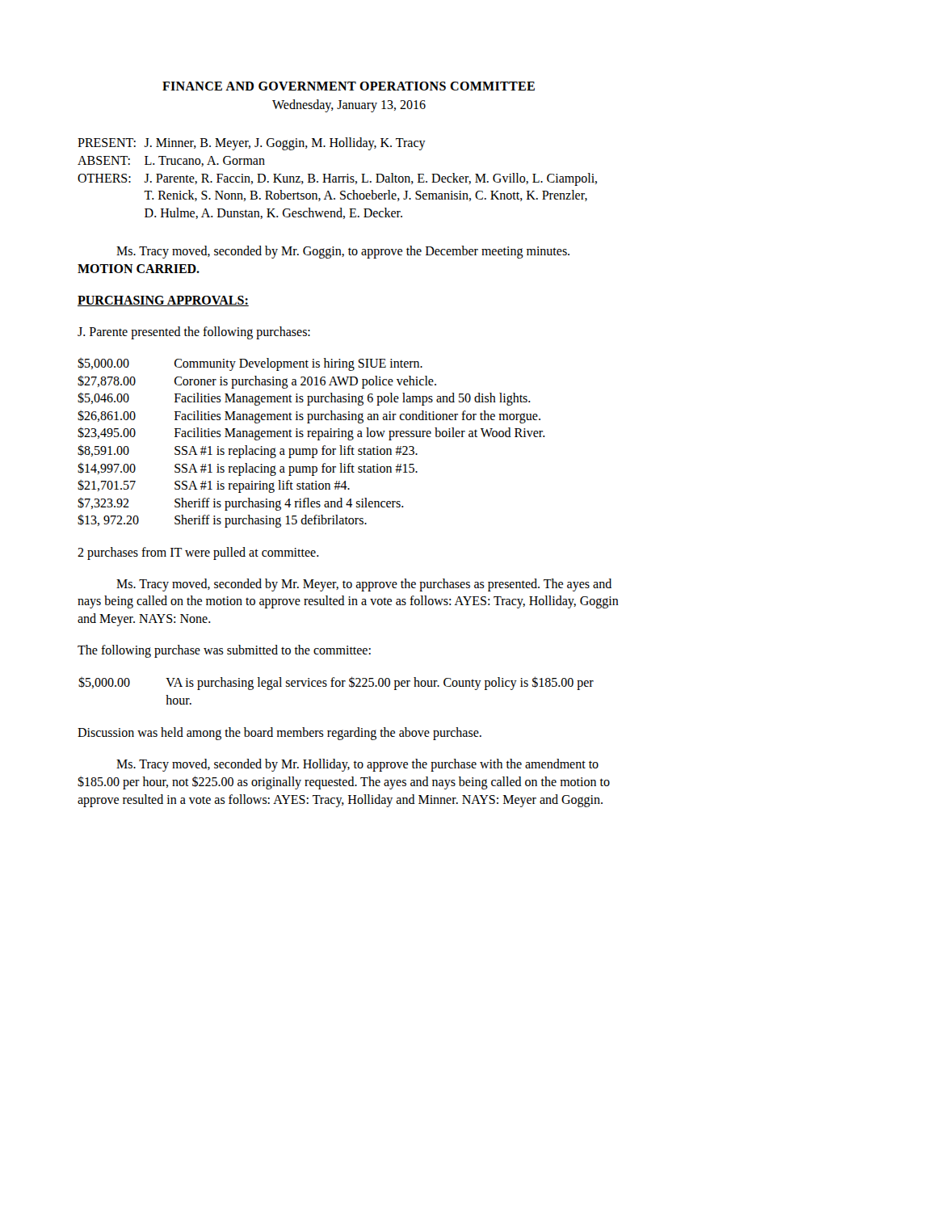Finance and Government Operations Committee
Wednesday, January 13, 2016
| Present: | J. Minner, B. Meyer, J. Goggin, M. Holliday, K. Tracy |
| Absent: | L. Trucano, A. Gorman |
| Others: | J. Parente, R. Faccin, D. Kunz, B. Harris, L. Dalton, E. Decker, M. Gvillo, L. Ciampoli, T. Renick, S. Nonn, B. Robertson, A. Schoeberle, J. Semanisin, C. Knott, K. Prenzler, D. Hulme, A. Dunstan, K. Geschwend, E. Decker. |
Ms. Tracy moved, seconded by Mr. Goggin, to approve the December meeting minutes. MOTION CARRIED.
Purchasing Approvals:
J. Parente presented the following purchases:
| $5,000.00 | Community Development is hiring SIUE intern. |
| $27,878.00 | Coroner is purchasing a 2016 AWD police vehicle. |
| $5,046.00 | Facilities Management is purchasing 6 pole lamps and 50 dish lights. |
| $26,861.00 | Facilities Management is purchasing an air conditioner for the morgue. |
| $23,495.00 | Facilities Management is repairing a low pressure boiler at Wood River. |
| $8,591.00 | SSA #1 is replacing a pump for lift station #23. |
| $14,997.00 | SSA #1 is replacing a pump for lift station #15. |
| $21,701.57 | SSA #1 is repairing lift station #4. |
| $7,323.92 | Sheriff is purchasing 4 rifles and 4 silencers. |
| $13, 972.20 | Sheriff is purchasing 15 defibrilators. |
2 purchases from IT were pulled at committee.
Ms. Tracy moved, seconded by Mr. Meyer, to approve the purchases as presented. The ayes and nays being called on the motion to approve resulted in a vote as follows: AYES: Tracy, Holliday, Goggin and Meyer. NAYS: None.
The following purchase was submitted to the committee:
| $5,000.00 | VA is purchasing legal services for $225.00 per hour. County policy is $185.00 per hour. |
Discussion was held among the board members regarding the above purchase.
Ms. Tracy moved, seconded by Mr. Holliday, to approve the purchase with the amendment to $185.00 per hour, not $225.00 as originally requested. The ayes and nays being called on the motion to approve resulted in a vote as follows: AYES: Tracy, Holliday and Minner. NAYS: Meyer and Goggin.